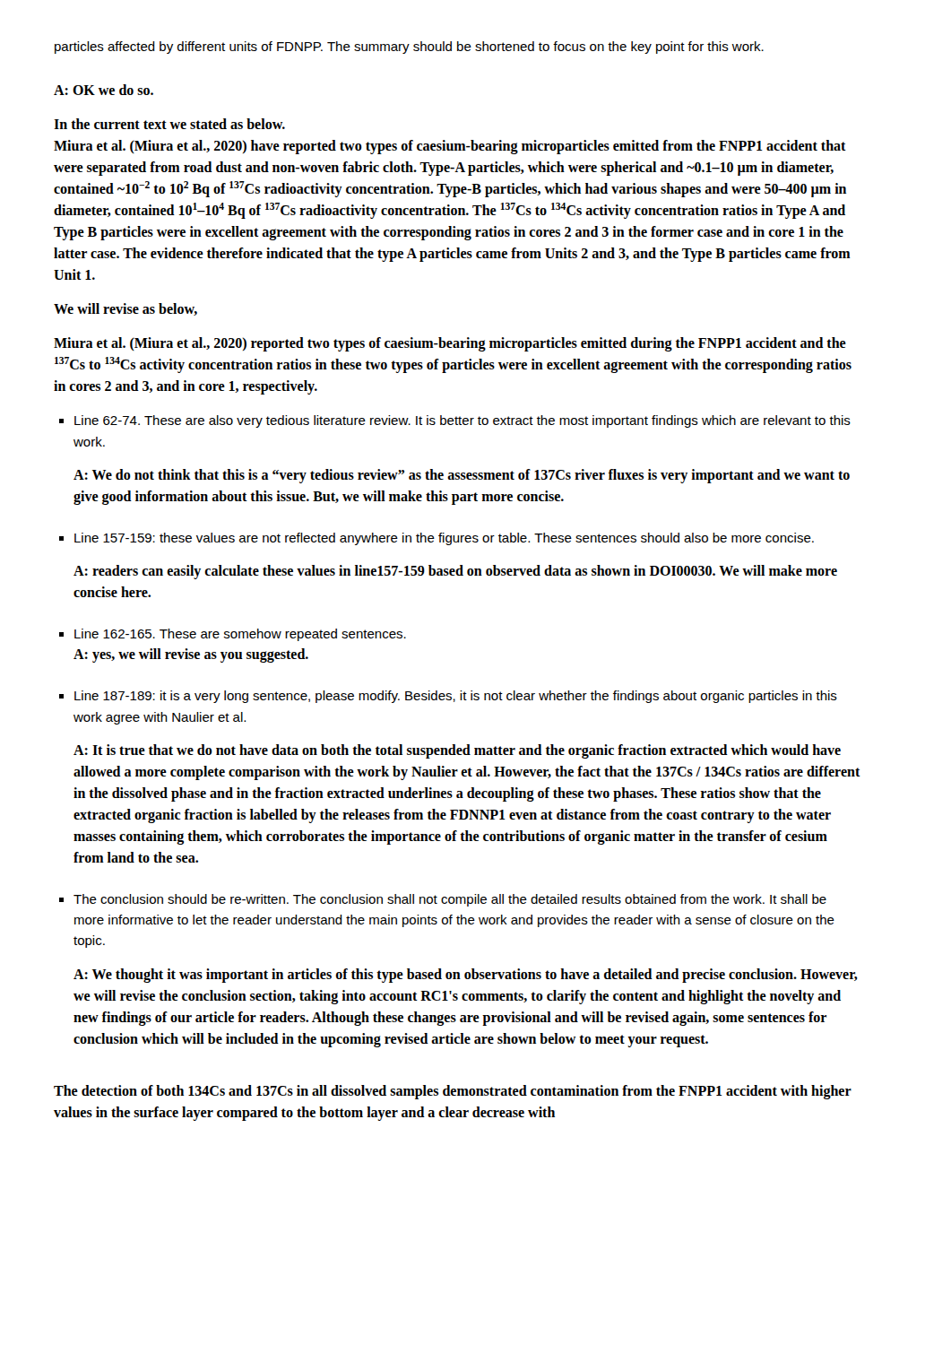particles affected by different units of FDNPP. The summary should be shortened to focus on the key point for this work.
A: OK we do so.
In the current text we stated as below.
Miura et al. (Miura et al., 2020) have reported two types of caesium-bearing microparticles emitted from the FNPP1 accident that were separated from road dust and non-woven fabric cloth. Type-A particles, which were spherical and ~0.1–10 µm in diameter, contained ~10−2 to 102 Bq of 137Cs radioactivity concentration. Type-B particles, which had various shapes and were 50–400 µm in diameter, contained 101–104 Bq of 137Cs radioactivity concentration. The 137Cs to 134Cs activity concentration ratios in Type A and Type B particles were in excellent agreement with the corresponding ratios in cores 2 and 3 in the former case and in core 1 in the latter case. The evidence therefore indicated that the type A particles came from Units 2 and 3, and the Type B particles came from Unit 1.
We will revise as below,
Miura et al. (Miura et al., 2020) reported two types of caesium-bearing microparticles emitted during the FNPP1 accident and the 137Cs to 134Cs activity concentration ratios in these two types of particles were in excellent agreement with the corresponding ratios in cores 2 and 3, and in core 1, respectively.
Line 62-74. These are also very tedious literature review. It is better to extract the most important findings which are relevant to this work.
A: We do not think that this is a “very tedious review” as the assessment of 137Cs river fluxes is very important and we want to give good information about this issue. But, we will make this part more concise.
Line 157-159: these values are not reflected anywhere in the figures or table. These sentences should also be more concise.
A: readers can easily calculate these values in line157-159 based on observed data as shown in DOI00030. We will make more concise here.
Line 162-165. These are somehow repeated sentences.
A: yes, we will revise as you suggested.
Line 187-189: it is a very long sentence, please modify. Besides, it is not clear whether the findings about organic particles in this work agree with Naulier et al.
A: It is true that we do not have data on both the total suspended matter and the organic fraction extracted which would have allowed a more complete comparison with the work by Naulier et al. However, the fact that the 137Cs / 134Cs ratios are different in the dissolved phase and in the fraction extracted underlines a decoupling of these two phases. These ratios show that the extracted organic fraction is labelled by the releases from the FDNNP1 even at distance from the coast contrary to the water masses containing them, which corroborates the importance of the contributions of organic matter in the transfer of cesium from land to the sea.
The conclusion should be re-written. The conclusion shall not compile all the detailed results obtained from the work. It shall be more informative to let the reader understand the main points of the work and provides the reader with a sense of closure on the topic.
A: We thought it was important in articles of this type based on observations to have a detailed and precise conclusion. However, we will revise the conclusion section, taking into account RC1's comments, to clarify the content and highlight the novelty and new findings of our article for readers. Although these changes are provisional and will be revised again, some sentences for conclusion which will be included in the upcoming revised article are shown below to meet your request.
The detection of both 134Cs and 137Cs in all dissolved samples demonstrated contamination from the FNPP1 accident with higher values in the surface layer compared to the bottom layer and a clear decrease with